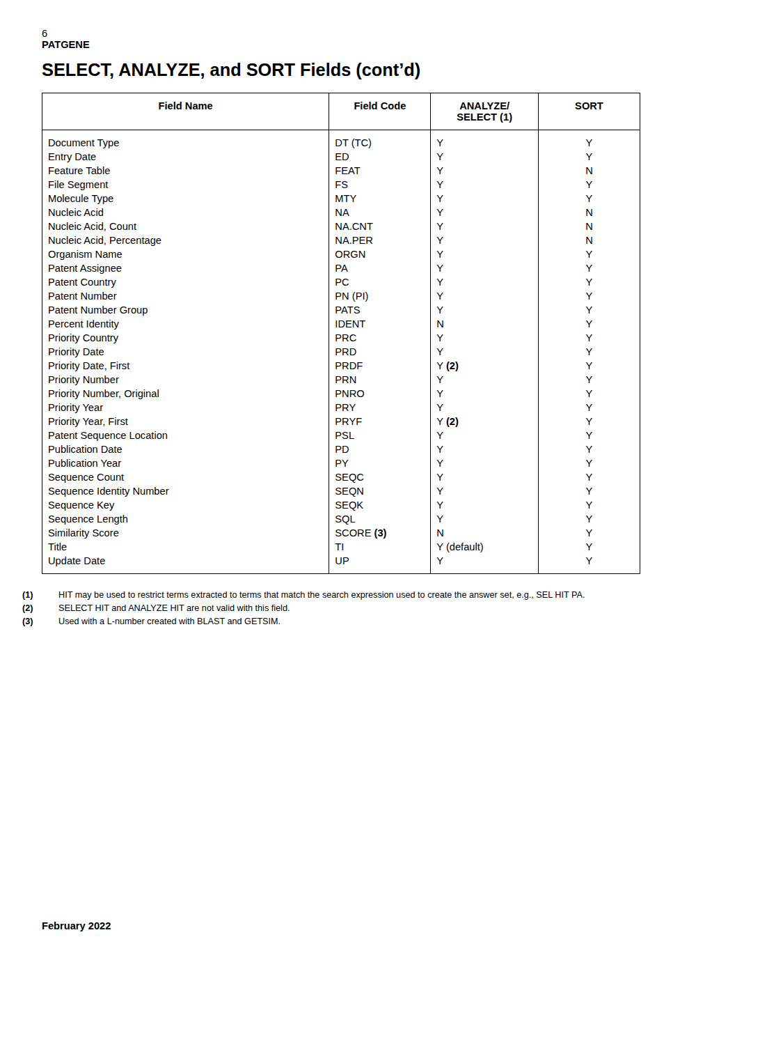6
PATGENE
SELECT, ANALYZE, and SORT Fields (cont’d)
| Field Name | Field Code | ANALYZE/ SELECT (1) | SORT |
| --- | --- | --- | --- |
| Document Type | DT (TC) | Y | Y |
| Entry Date | ED | Y | Y |
| Feature Table | FEAT | Y | N |
| File Segment | FS | Y | Y |
| Molecule Type | MTY | Y | Y |
| Nucleic Acid | NA | Y | N |
| Nucleic Acid, Count | NA.CNT | Y | N |
| Nucleic Acid, Percentage | NA.PER | Y | N |
| Organism Name | ORGN | Y | Y |
| Patent Assignee | PA | Y | Y |
| Patent Country | PC | Y | Y |
| Patent Number | PN (PI) | Y | Y |
| Patent Number Group | PATS | Y | Y |
| Percent Identity | IDENT | N | Y |
| Priority Country | PRC | Y | Y |
| Priority Date | PRD | Y | Y |
| Priority Date, First | PRDF | Y (2) | Y |
| Priority Number | PRN | Y | Y |
| Priority Number, Original | PNRO | Y | Y |
| Priority Year | PRY | Y | Y |
| Priority Year, First | PRYF | Y (2) | Y |
| Patent Sequence Location | PSL | Y | Y |
| Publication Date | PD | Y | Y |
| Publication Year | PY | Y | Y |
| Sequence Count | SEQC | Y | Y |
| Sequence Identity Number | SEQN | Y | Y |
| Sequence Key | SEQK | Y | Y |
| Sequence Length | SQL | Y | Y |
| Similarity Score | SCORE (3) | N | Y |
| Title | TI | Y (default) | Y |
| Update Date | UP | Y | Y |
(1) HIT may be used to restrict terms extracted to terms that match the search expression used to create the answer set, e.g., SEL HIT PA.
(2) SELECT HIT and ANALYZE HIT are not valid with this field.
(3) Used with a L-number created with BLAST and GETSIM.
February 2022